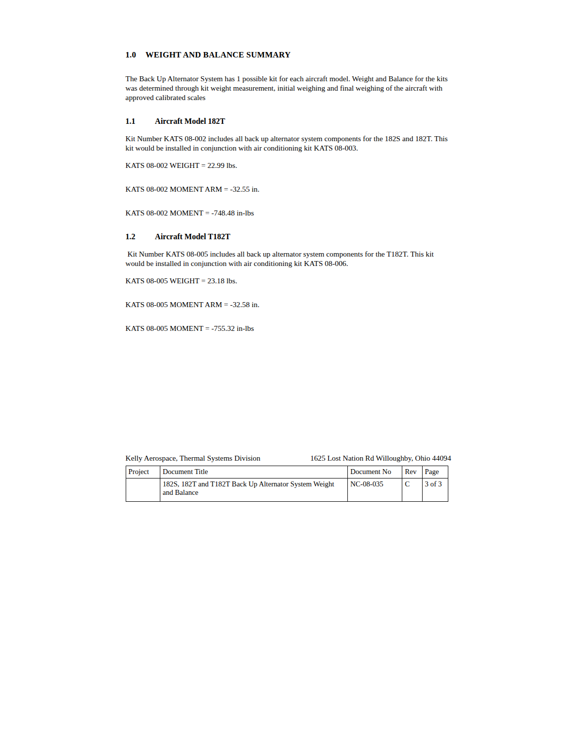1.0 WEIGHT AND BALANCE SUMMARY
The Back Up Alternator System has 1 possible kit for each aircraft model. Weight and Balance for the kits was determined through kit weight measurement, initial weighing and final weighing of the aircraft with approved calibrated scales
1.1 Aircraft Model 182T
Kit Number KATS 08-002 includes all back up alternator system components for the 182S and 182T. This kit would be installed in conjunction with air conditioning kit KATS 08-003.
KATS 08-002 WEIGHT = 22.99 lbs.
KATS 08-002 MOMENT ARM = -32.55 in.
KATS 08-002 MOMENT = -748.48 in-lbs
1.2 Aircraft Model T182T
Kit Number KATS 08-005 includes all back up alternator system components for the T182T. This kit would be installed in conjunction with air conditioning kit KATS 08-006.
KATS 08-005 WEIGHT = 23.18 lbs.
KATS 08-005 MOMENT ARM = -32.58 in.
KATS 08-005 MOMENT = -755.32 in-lbs
Kelly Aerospace, Thermal Systems Division1625 Lost Nation Rd Willoughby, Ohio 44094
| Project | Document Title | Document No | Rev | Page |
| | 182S, 182T and T182T Back Up Alternator System Weight and Balance | NC-08-035 | C | 3 of 3 |